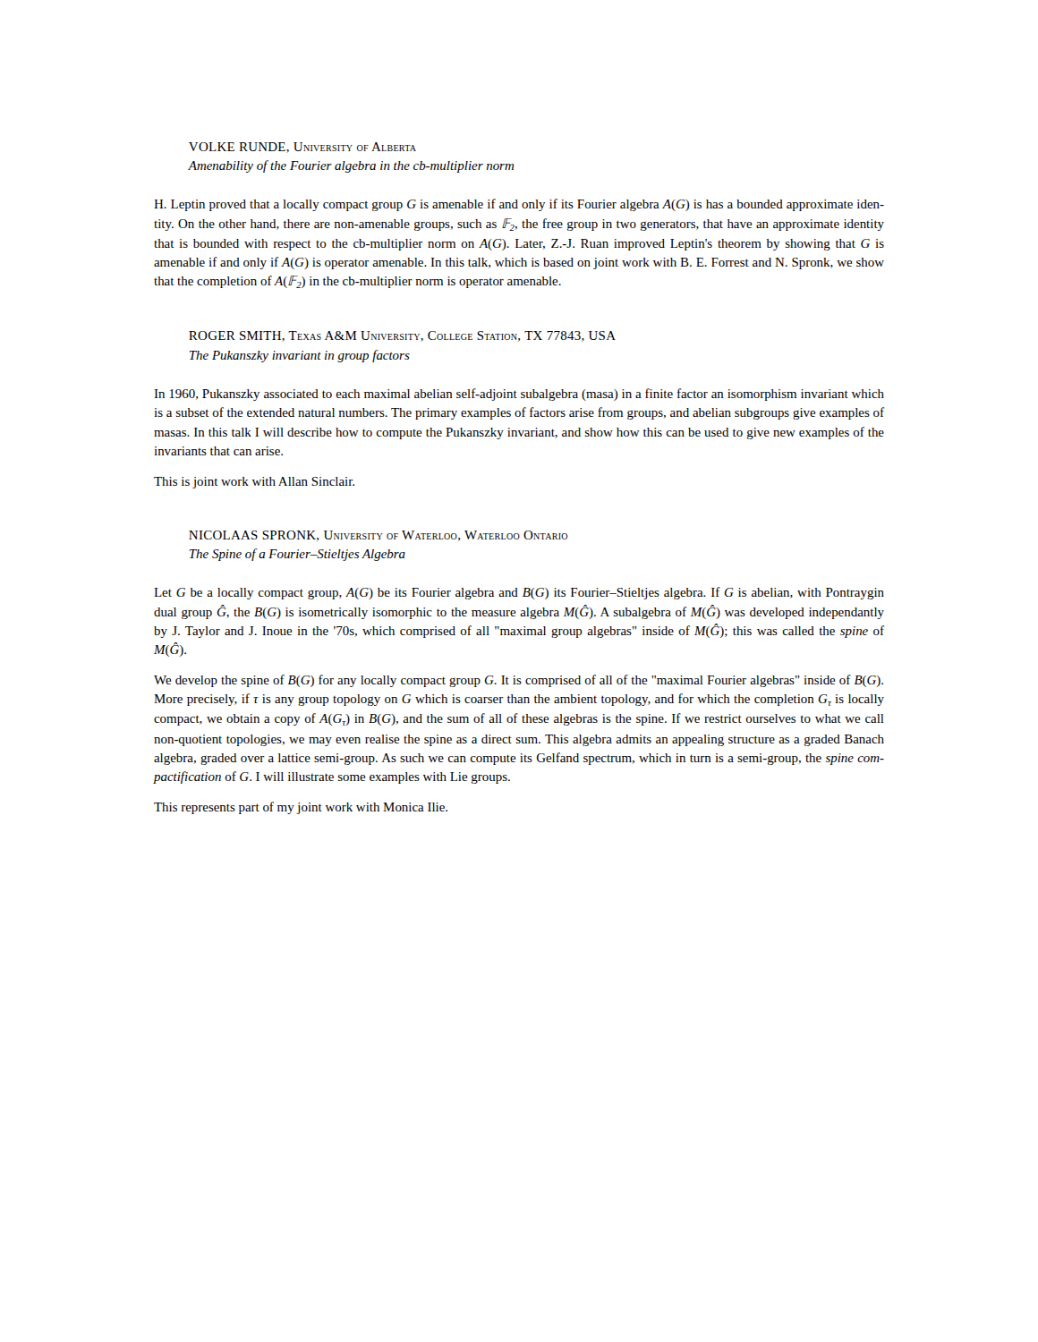Volke Runde, University of Alberta Amenability of the Fourier algebra in the cb-multiplier norm
H. Leptin proved that a locally compact group G is amenable if and only if its Fourier algebra A(G) is has a bounded approximate identity. On the other hand, there are non-amenable groups, such as 𝔽2, the free group in two generators, that have an approximate identity that is bounded with respect to the cb-multiplier norm on A(G). Later, Z.-J. Ruan improved Leptin's theorem by showing that G is amenable if and only if A(G) is operator amenable. In this talk, which is based on joint work with B. E. Forrest and N. Spronk, we show that the completion of A(𝔽2) in the cb-multiplier norm is operator amenable.
Roger Smith, Texas A&M University, College Station, TX 77843, USA The Pukanszky invariant in group factors
In 1960, Pukanszky associated to each maximal abelian self-adjoint subalgebra (masa) in a finite factor an isomorphism invariant which is a subset of the extended natural numbers. The primary examples of factors arise from groups, and abelian subgroups give examples of masas. In this talk I will describe how to compute the Pukanszky invariant, and show how this can be used to give new examples of the invariants that can arise.
This is joint work with Allan Sinclair.
Nicolaas Spronk, University of Waterloo, Waterloo Ontario The Spine of a Fourier–Stieltjes Algebra
Let G be a locally compact group, A(G) be its Fourier algebra and B(G) its Fourier–Stieltjes algebra. If G is abelian, with Pontraygin dual group Ĝ, the B(G) is isometrically isomorphic to the measure algebra M(Ĝ). A subalgebra of M(Ĝ) was developed independantly by J. Taylor and J. Inoue in the '70s, which comprised of all "maximal group algebras" inside of M(Ĝ); this was called the spine of M(Ĝ).
We develop the spine of B(G) for any locally compact group G. It is comprised of all of the "maximal Fourier algebras" inside of B(G). More precisely, if τ is any group topology on G which is coarser than the ambient topology, and for which the completion Gτ is locally compact, we obtain a copy of A(Gτ) in B(G), and the sum of all of these algebras is the spine. If we restrict ourselves to what we call non-quotient topologies, we may even realise the spine as a direct sum. This algebra admits an appealing structure as a graded Banach algebra, graded over a lattice semi-group. As such we can compute its Gelfand spectrum, which in turn is a semi-group, the spine compactification of G. I will illustrate some examples with Lie groups.
This represents part of my joint work with Monica Ilie.